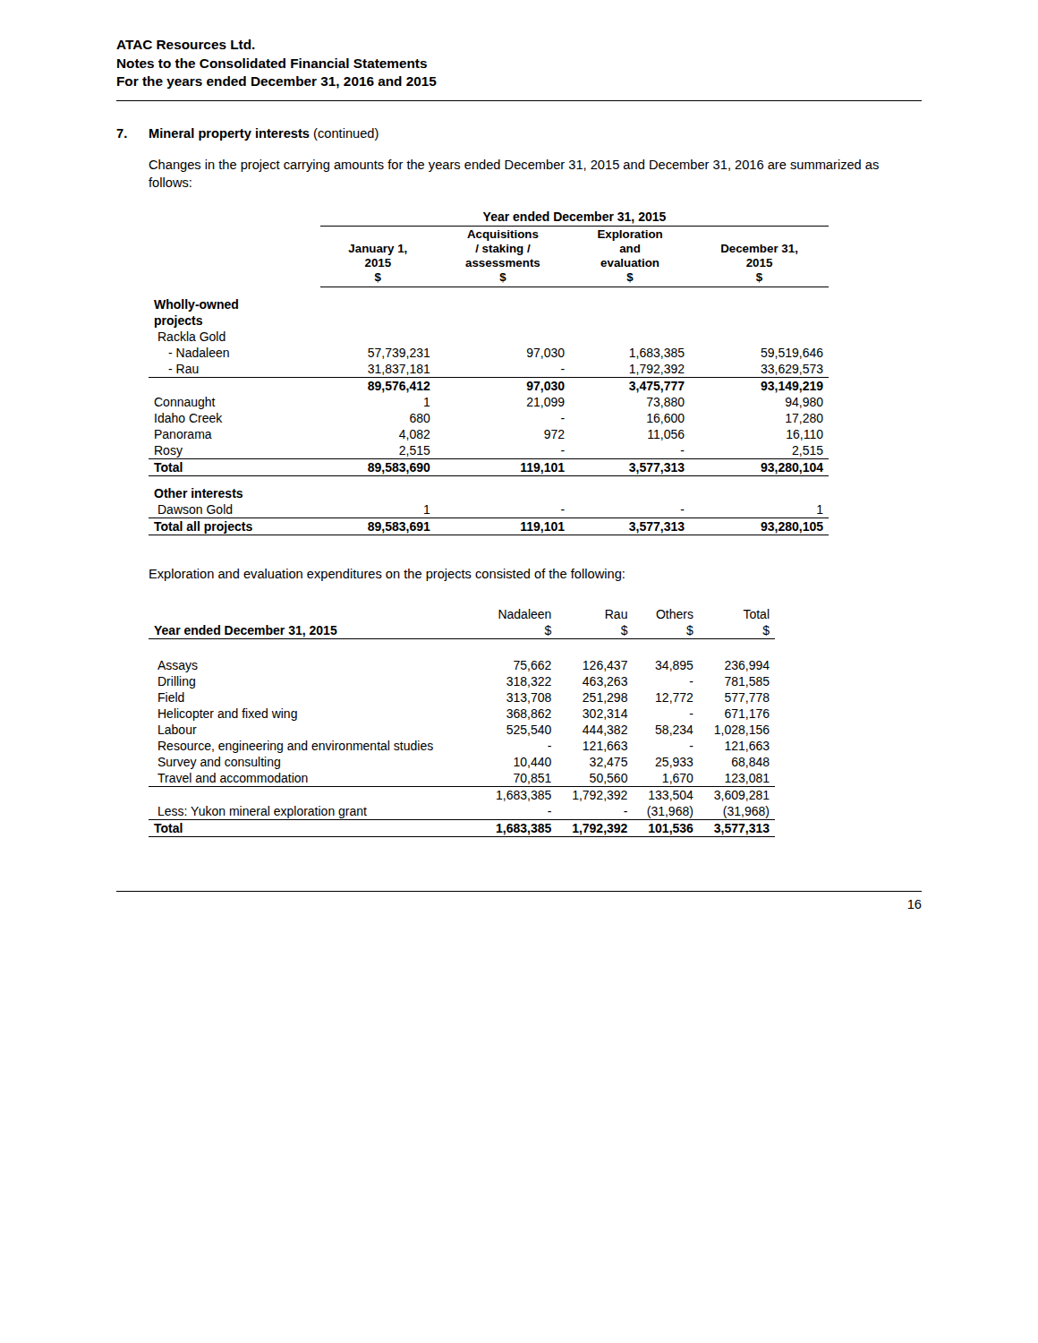ATAC Resources Ltd.
Notes to the Consolidated Financial Statements
For the years ended December 31, 2016 and 2015
7.
Mineral property interests (continued)
Changes in the project carrying amounts for the years ended December 31, 2015 and December 31, 2016 are summarized as follows:
| | Year ended December 31, 2015 |
| | January 1, 2015 $ | Acquisitions / staking / assessments $ | Exploration and evaluation $ | December 31, 2015 $ |
| Wholly-owned | | | | |
| projects | | | | |
| Rackla Gold | | | | |
| - Nadaleen | 57,739,231 | 97,030 | 1,683,385 | 59,519,646 |
| - Rau | 31,837,181 | - | 1,792,392 | 33,629,573 |
| | 89,576,412 | 97,030 | 3,475,777 | 93,149,219 |
| Connaught | 1 | 21,099 | 73,880 | 94,980 |
| Idaho Creek | 680 | - | 16,600 | 17,280 |
| Panorama | 4,082 | 972 | 11,056 | 16,110 |
| Rosy | 2,515 | - | - | 2,515 |
| Total | 89,583,690 | 119,101 | 3,577,313 | 93,280,104 |
| Other interests | | | | |
| Dawson Gold | 1 | - | - | 1 |
| Total all projects | 89,583,691 | 119,101 | 3,577,313 | 93,280,105 |
Exploration and evaluation expenditures on the projects consisted of the following:
| | Nadaleen | Rau | Others | Total |
| Year ended December 31, 2015 | $ | $ | $ | $ |
| Assays | 75,662 | 126,437 | 34,895 | 236,994 |
| Drilling | 318,322 | 463,263 | - | 781,585 |
| Field | 313,708 | 251,298 | 12,772 | 577,778 |
| Helicopter and fixed wing | 368,862 | 302,314 | - | 671,176 |
| Labour | 525,540 | 444,382 | 58,234 | 1,028,156 |
| Resource, engineering and environmental studies | - | 121,663 | - | 121,663 |
| Survey and consulting | 10,440 | 32,475 | 25,933 | 68,848 |
| Travel and accommodation | 70,851 | 50,560 | 1,670 | 123,081 |
| | 1,683,385 | 1,792,392 | 133,504 | 3,609,281 |
| Less: Yukon mineral exploration grant | - | - | (31,968) | (31,968) |
| Total | 1,683,385 | 1,792,392 | 101,536 | 3,577,313 |
16